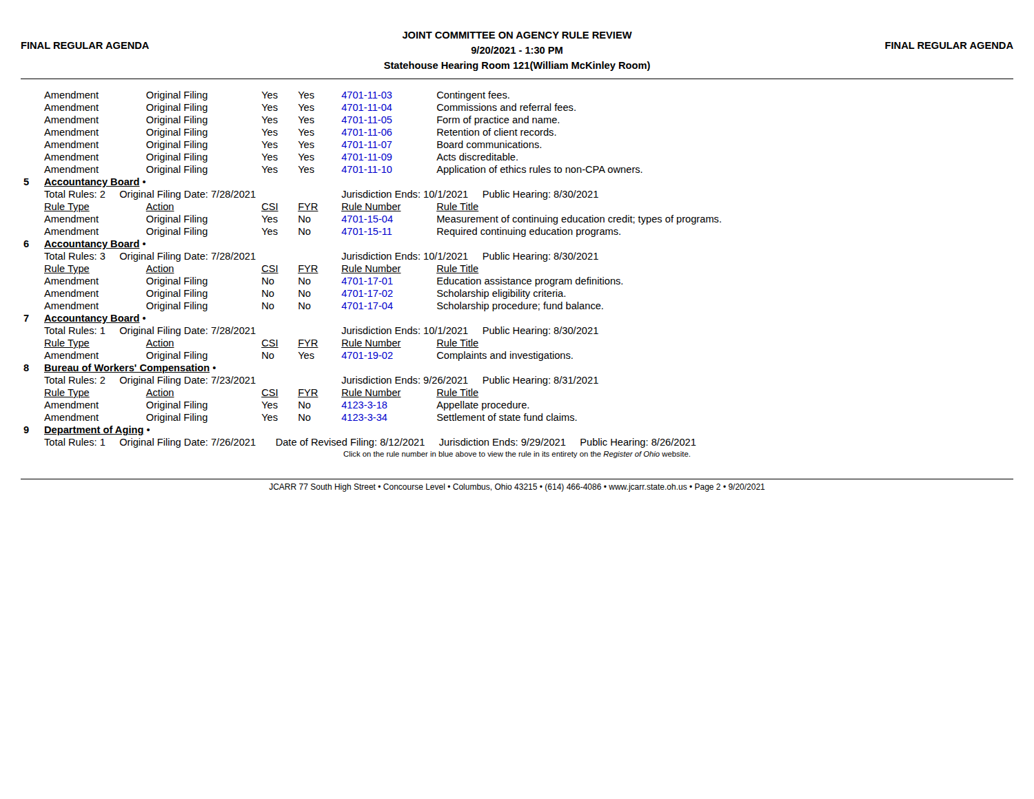JOINT COMMITTEE ON AGENCY RULE REVIEW
9/20/2021 - 1:30 PM
Statehouse Hearing Room 121(William McKinley Room)
FINAL REGULAR AGENDA
FINAL REGULAR AGENDA
| | Amendment | Original Filing | Yes | Yes | 4701-11-03 | Contingent fees. |
| | Amendment | Original Filing | Yes | Yes | 4701-11-04 | Commissions and referral fees. |
| | Amendment | Original Filing | Yes | Yes | 4701-11-05 | Form of practice and name. |
| | Amendment | Original Filing | Yes | Yes | 4701-11-06 | Retention of client records. |
| | Amendment | Original Filing | Yes | Yes | 4701-11-07 | Board communications. |
| | Amendment | Original Filing | Yes | Yes | 4701-11-09 | Acts discreditable. |
| | Amendment | Original Filing | Yes | Yes | 4701-11-10 | Application of ethics rules to non-CPA owners. |
| 5 | Accountancy Board • |
| | Total Rules: 2 Original Filing Date: 7/28/2021 | | Jurisdiction Ends: 10/1/2021 Public Hearing: 8/30/2021 |
| | Rule Type | Action | CSI | FYR | Rule Number | Rule Title |
| | Amendment | Original Filing | Yes | No | 4701-15-04 | Measurement of continuing education credit; types of programs. |
| | Amendment | Original Filing | Yes | No | 4701-15-11 | Required continuing education programs. |
| 6 | Accountancy Board • |
| | Total Rules: 3 Original Filing Date: 7/28/2021 | | Jurisdiction Ends: 10/1/2021 Public Hearing: 8/30/2021 |
| | Rule Type | Action | CSI | FYR | Rule Number | Rule Title |
| | Amendment | Original Filing | No | No | 4701-17-01 | Education assistance program definitions. |
| | Amendment | Original Filing | No | No | 4701-17-02 | Scholarship eligibility criteria. |
| | Amendment | Original Filing | No | No | 4701-17-04 | Scholarship procedure; fund balance. |
| 7 | Accountancy Board • |
| | Total Rules: 1 Original Filing Date: 7/28/2021 | | Jurisdiction Ends: 10/1/2021 Public Hearing: 8/30/2021 |
| | Rule Type | Action | CSI | FYR | Rule Number | Rule Title |
| | Amendment | Original Filing | No | Yes | 4701-19-02 | Complaints and investigations. |
| 8 | Bureau of Workers' Compensation • |
| | Total Rules: 2 Original Filing Date: 7/23/2021 | | Jurisdiction Ends: 9/26/2021 Public Hearing: 8/31/2021 |
| | Rule Type | Action | CSI | FYR | Rule Number | Rule Title |
| | Amendment | Original Filing | Yes | No | 4123-3-18 | Appellate procedure. |
| | Amendment | Original Filing | Yes | No | 4123-3-34 | Settlement of state fund claims. |
| 9 | Department of Aging • |
| | Total Rules: 1 Original Filing Date: 7/26/2021 Date of Revised Filing: 8/12/2021 Jurisdiction Ends: 9/29/2021 Public Hearing: 8/26/2021 |
Click on the rule number in blue above to view the rule in its entirety on the Register of Ohio website.
JCARR 77 South High Street • Concourse Level • Columbus, Ohio 43215 • (614) 466-4086 • www.jcarr.state.oh.us • Page 2 • 9/20/2021